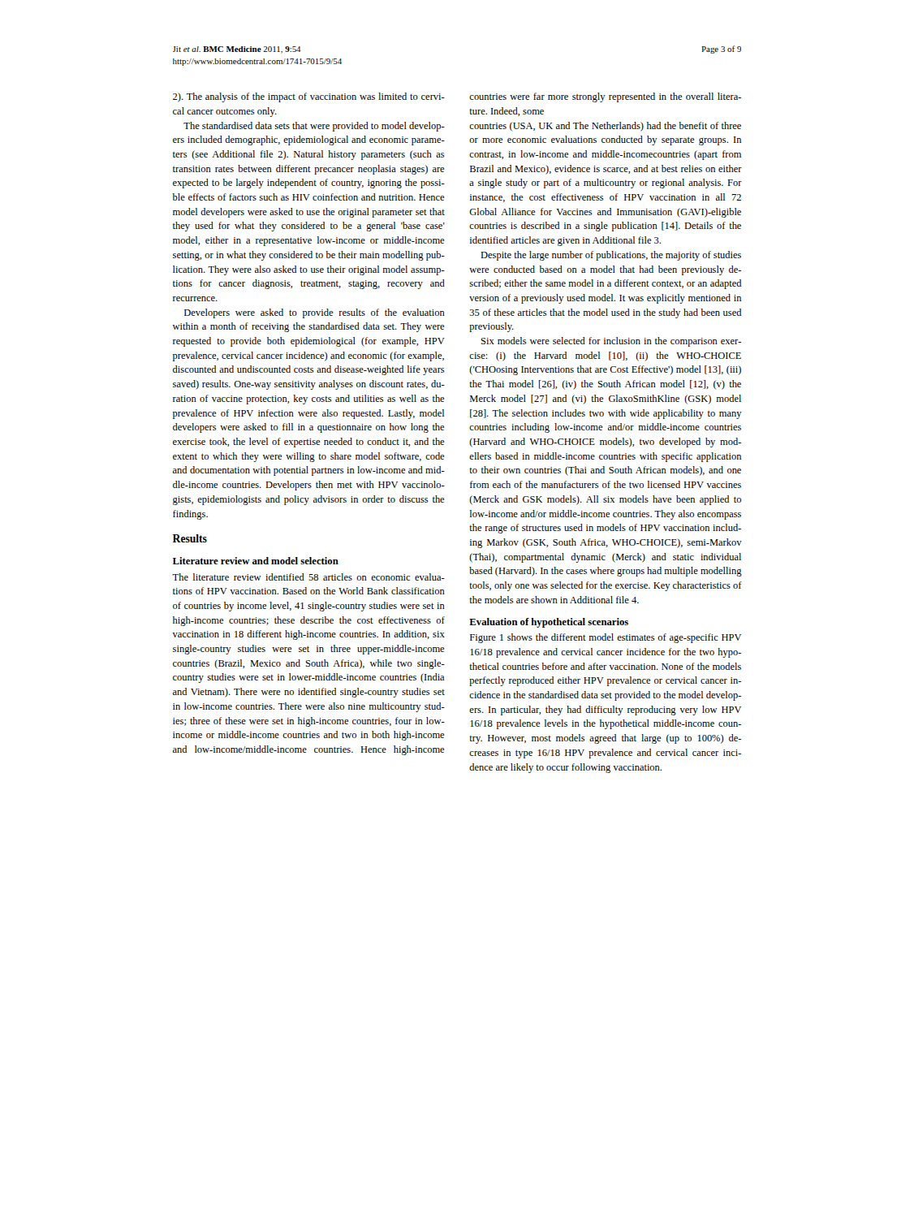Jit et al. BMC Medicine 2011, 9:54
http://www.biomedcentral.com/1741-7015/9/54
Page 3 of 9
2). The analysis of the impact of vaccination was limited to cervical cancer outcomes only.
The standardised data sets that were provided to model developers included demographic, epidemiological and economic parameters (see Additional file 2). Natural history parameters (such as transition rates between different precancer neoplasia stages) are expected to be largely independent of country, ignoring the possible effects of factors such as HIV coinfection and nutrition. Hence model developers were asked to use the original parameter set that they used for what they considered to be a general 'base case' model, either in a representative low-income or middle-income setting, or in what they considered to be their main modelling publication. They were also asked to use their original model assumptions for cancer diagnosis, treatment, staging, recovery and recurrence.
Developers were asked to provide results of the evaluation within a month of receiving the standardised data set. They were requested to provide both epidemiological (for example, HPV prevalence, cervical cancer incidence) and economic (for example, discounted and undiscounted costs and disease-weighted life years saved) results. One-way sensitivity analyses on discount rates, duration of vaccine protection, key costs and utilities as well as the prevalence of HPV infection were also requested. Lastly, model developers were asked to fill in a questionnaire on how long the exercise took, the level of expertise needed to conduct it, and the extent to which they were willing to share model software, code and documentation with potential partners in low-income and middle-income countries. Developers then met with HPV vaccinologists, epidemiologists and policy advisors in order to discuss the findings.
Results
Literature review and model selection
The literature review identified 58 articles on economic evaluations of HPV vaccination. Based on the World Bank classification of countries by income level, 41 single-country studies were set in high-income countries; these describe the cost effectiveness of vaccination in 18 different high-income countries. In addition, six single-country studies were set in three upper-middle-income countries (Brazil, Mexico and South Africa), while two single-country studies were set in lower-middle-income countries (India and Vietnam). There were no identified single-country studies set in low-income countries. There were also nine multicountry studies; three of these were set in high-income countries, four in low-income or middle-income countries and two in both high-income and low-income/middle-income countries. Hence high-income countries were far more strongly represented in the overall literature. Indeed, some
countries (USA, UK and The Netherlands) had the benefit of three or more economic evaluations conducted by separate groups. In contrast, in low-income and middle-incomecountries (apart from Brazil and Mexico), evidence is scarce, and at best relies on either a single study or part of a multicountry or regional analysis. For instance, the cost effectiveness of HPV vaccination in all 72 Global Alliance for Vaccines and Immunisation (GAVI)-eligible countries is described in a single publication [14]. Details of the identified articles are given in Additional file 3.
Despite the large number of publications, the majority of studies were conducted based on a model that had been previously described; either the same model in a different context, or an adapted version of a previously used model. It was explicitly mentioned in 35 of these articles that the model used in the study had been used previously.
Six models were selected for inclusion in the comparison exercise: (i) the Harvard model [10], (ii) the WHO-CHOICE ('CHOosing Interventions that are Cost Effective') model [13], (iii) the Thai model [26], (iv) the South African model [12], (v) the Merck model [27] and (vi) the GlaxoSmithKline (GSK) model [28]. The selection includes two with wide applicability to many countries including low-income and/or middle-income countries (Harvard and WHO-CHOICE models), two developed by modellers based in middle-income countries with specific application to their own countries (Thai and South African models), and one from each of the manufacturers of the two licensed HPV vaccines (Merck and GSK models). All six models have been applied to low-income and/or middle-income countries. They also encompass the range of structures used in models of HPV vaccination including Markov (GSK, South Africa, WHO-CHOICE), semi-Markov (Thai), compartmental dynamic (Merck) and static individual based (Harvard). In the cases where groups had multiple modelling tools, only one was selected for the exercise. Key characteristics of the models are shown in Additional file 4.
Evaluation of hypothetical scenarios
Figure 1 shows the different model estimates of age-specific HPV 16/18 prevalence and cervical cancer incidence for the two hypothetical countries before and after vaccination. None of the models perfectly reproduced either HPV prevalence or cervical cancer incidence in the standardised data set provided to the model developers. In particular, they had difficulty reproducing very low HPV 16/18 prevalence levels in the hypothetical middle-income country. However, most models agreed that large (up to 100%) decreases in type 16/18 HPV prevalence and cervical cancer incidence are likely to occur following vaccination.